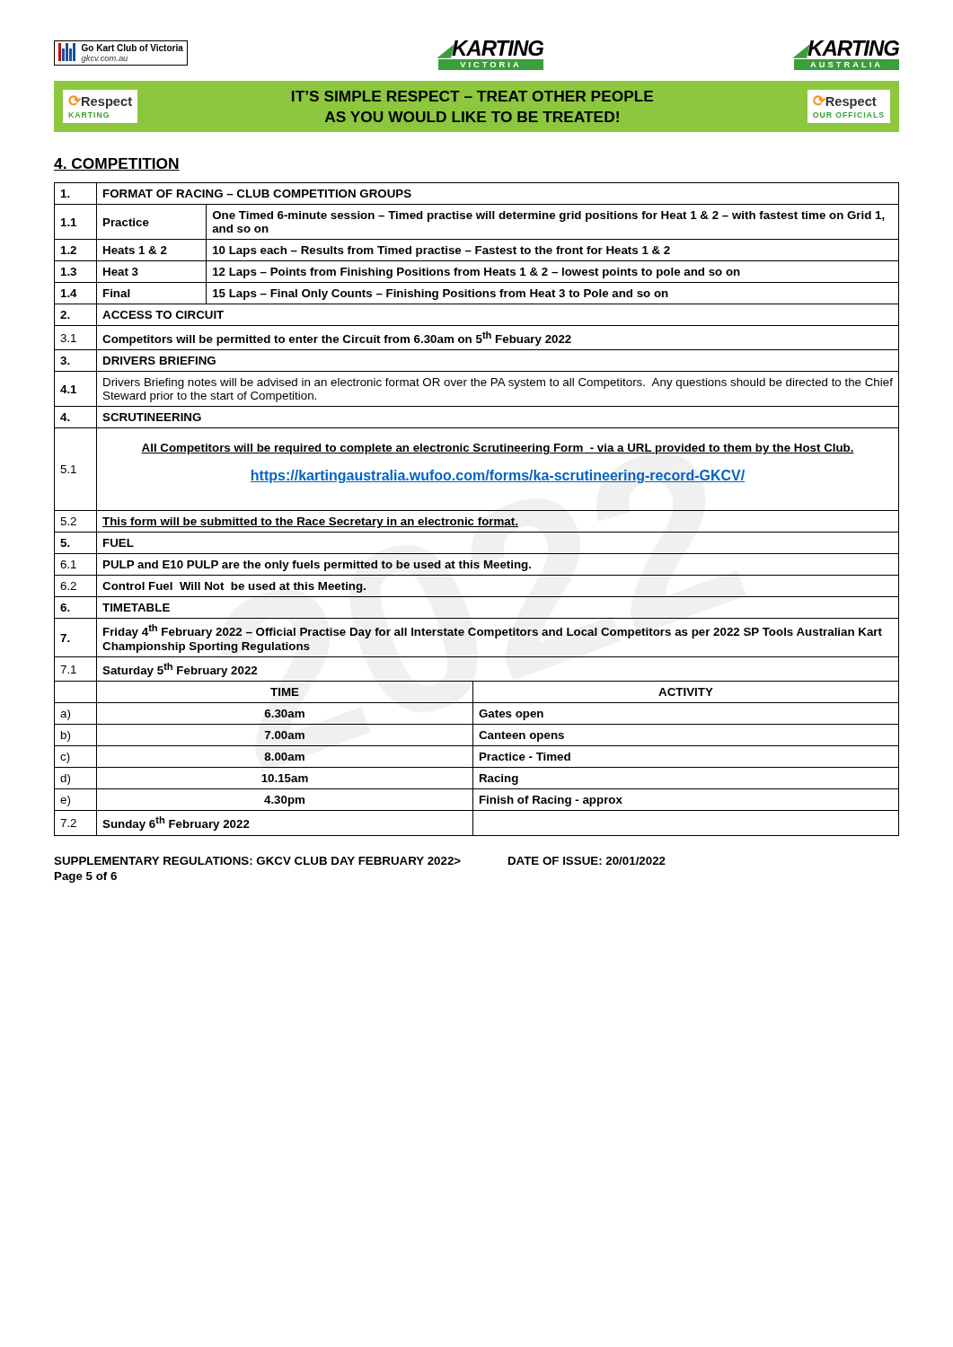2022
Go Kart Club of Victoria
gkcv.com.au
◢KARTINGVICTORIA
◢KARTINGAUSTRALIA
⟳Respect
KARTING
IT’S SIMPLE RESPECT – TREAT OTHER PEOPLE
AS YOU WOULD LIKE TO BE TREATED!
⟳Respect
OUR OFFICIALS
4. COMPETITION
| 1. | FORMAT OF RACING – CLUB COMPETITION GROUPS |
| 1.1 | Practice | One Timed 6-minute session – Timed practise will determine grid positions for Heat 1 & 2 – with fastest time on Grid 1, and so on |
| 1.2 | Heats 1 & 2 | 10 Laps each – Results from Timed practise – Fastest to the front for Heats 1 & 2 |
| 1.3 | Heat 3 | 12 Laps – Points from Finishing Positions from Heats 1 & 2 – lowest points to pole and so on |
| 1.4 | Final | 15 Laps – Final Only Counts – Finishing Positions from Heat 3 to Pole and so on |
| 2. | ACCESS TO CIRCUIT |
| 3.1 | Competitors will be permitted to enter the Circuit from 6.30am on 5 th Febuary 2022 |
| 3. | DRIVERS BRIEFING |
| 4.1 | Drivers Briefing notes will be advised in an electronic format OR over the PA system to all Competitors. Any questions should be directed to the Chief Steward prior to the start of Competition. |
| 4. | SCRUTINEERING |
| 5.1 | All Competitors will be required to complete an electronic Scrutineering Form - via a URL provided to them by the Host Club. https://kartingaustralia.wufoo.com/forms/ka-scrutineering-record-GKCV/ |
| 5.2 | This form will be submitted to the Race Secretary in an electronic format. |
| 5. | FUEL |
| 6.1 | PULP and E10 PULP are the only fuels permitted to be used at this Meeting. |
| 6.2 | Control Fuel Will Not be used at this Meeting. |
| 6. | TIMETABLE |
| 7. | Friday 4 th February 2022 – Official Practise Day for all Interstate Competitors and Local Competitors as per 2022 SP Tools Australian Kart Championship Sporting Regulations |
| 7.1 | Saturday 5 th February 2022 |
| | TIME | ACTIVITY |
| a) | 6.30am | Gates open |
| b) | 7.00am | Canteen opens |
| c) | 8.00am | Practice - Timed |
| d) | 10.15am | Racing |
| e) | 4.30pm | Finish of Racing - approx |
| 7.2 | Sunday 6 th February 2022 | |
SUPPLEMENTARY REGULATIONS: GKCV CLUB DAY FEBRUARY 2022> DATE OF ISSUE: 20/01/2022
Page 5 of 6